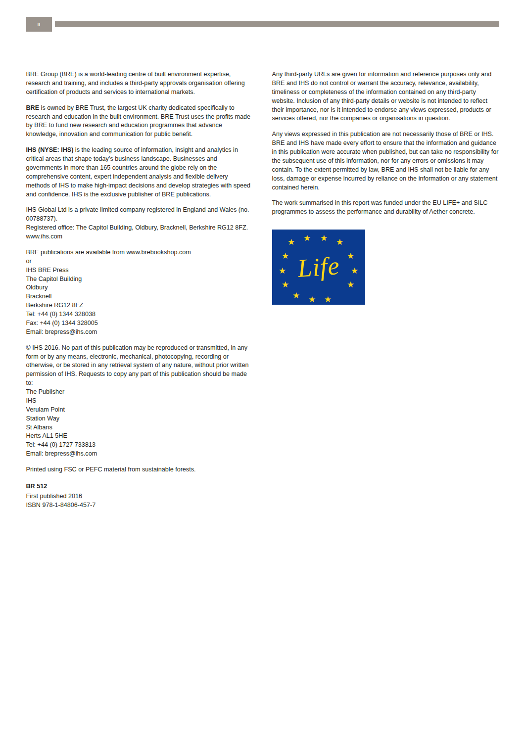ii
BRE Group (BRE) is a world-leading centre of built environment expertise, research and training, and includes a third-party approvals organisation offering certification of products and services to international markets.
BRE is owned by BRE Trust, the largest UK charity dedicated specifically to research and education in the built environment. BRE Trust uses the profits made by BRE to fund new research and education programmes that advance knowledge, innovation and communication for public benefit.
IHS (NYSE: IHS) is the leading source of information, insight and analytics in critical areas that shape today’s business landscape. Businesses and governments in more than 165 countries around the globe rely on the comprehensive content, expert independent analysis and flexible delivery methods of IHS to make high-impact decisions and develop strategies with speed and confidence. IHS is the exclusive publisher of BRE publications.
IHS Global Ltd is a private limited company registered in England and Wales (no. 00788737).
Registered office: The Capitol Building, Oldbury, Bracknell, Berkshire RG12 8FZ. www.ihs.com
BRE publications are available from www.brebookshop.com
or
IHS BRE Press The Capitol Building Oldbury Bracknell Berkshire RG12 8FZ Tel: +44 (0) 1344 328038 Fax: +44 (0) 1344 328005 Email: brepress@ihs.com
© IHS 2016. No part of this publication may be reproduced or transmitted, in any form or by any means, electronic, mechanical, photocopying, recording or otherwise, or be stored in any retrieval system of any nature, without prior written permission of IHS. Requests to copy any part of this publication should be made to:
The Publisher IHS Verulam Point Station Way St Albans Herts AL1 5HE Tel: +44 (0) 1727 733813 Email: brepress@ihs.com
Printed using FSC or PEFC material from sustainable forests.
BR 512
First published 2016
ISBN 978-1-84806-457-7
Any third-party URLs are given for information and reference purposes only and BRE and IHS do not control or warrant the accuracy, relevance, availability, timeliness or completeness of the information contained on any third-party website. Inclusion of any third-party details or website is not intended to reflect their importance, nor is it intended to endorse any views expressed, products or services offered, nor the companies or organisations in question.
Any views expressed in this publication are not necessarily those of BRE or IHS. BRE and IHS have made every effort to ensure that the information and guidance in this publication were accurate when published, but can take no responsibility for the subsequent use of this information, nor for any errors or omissions it may contain. To the extent permitted by law, BRE and IHS shall not be liable for any loss, damage or expense incurred by reliance on the information or any statement contained herein.
The work summarised in this report was funded under the EU LIFE+ and SILC programmes to assess the performance and durability of Aether concrete.
★ ★ ★ ★ ★ ★ ★ ★ ★ ★ ★ ★ ★
Life